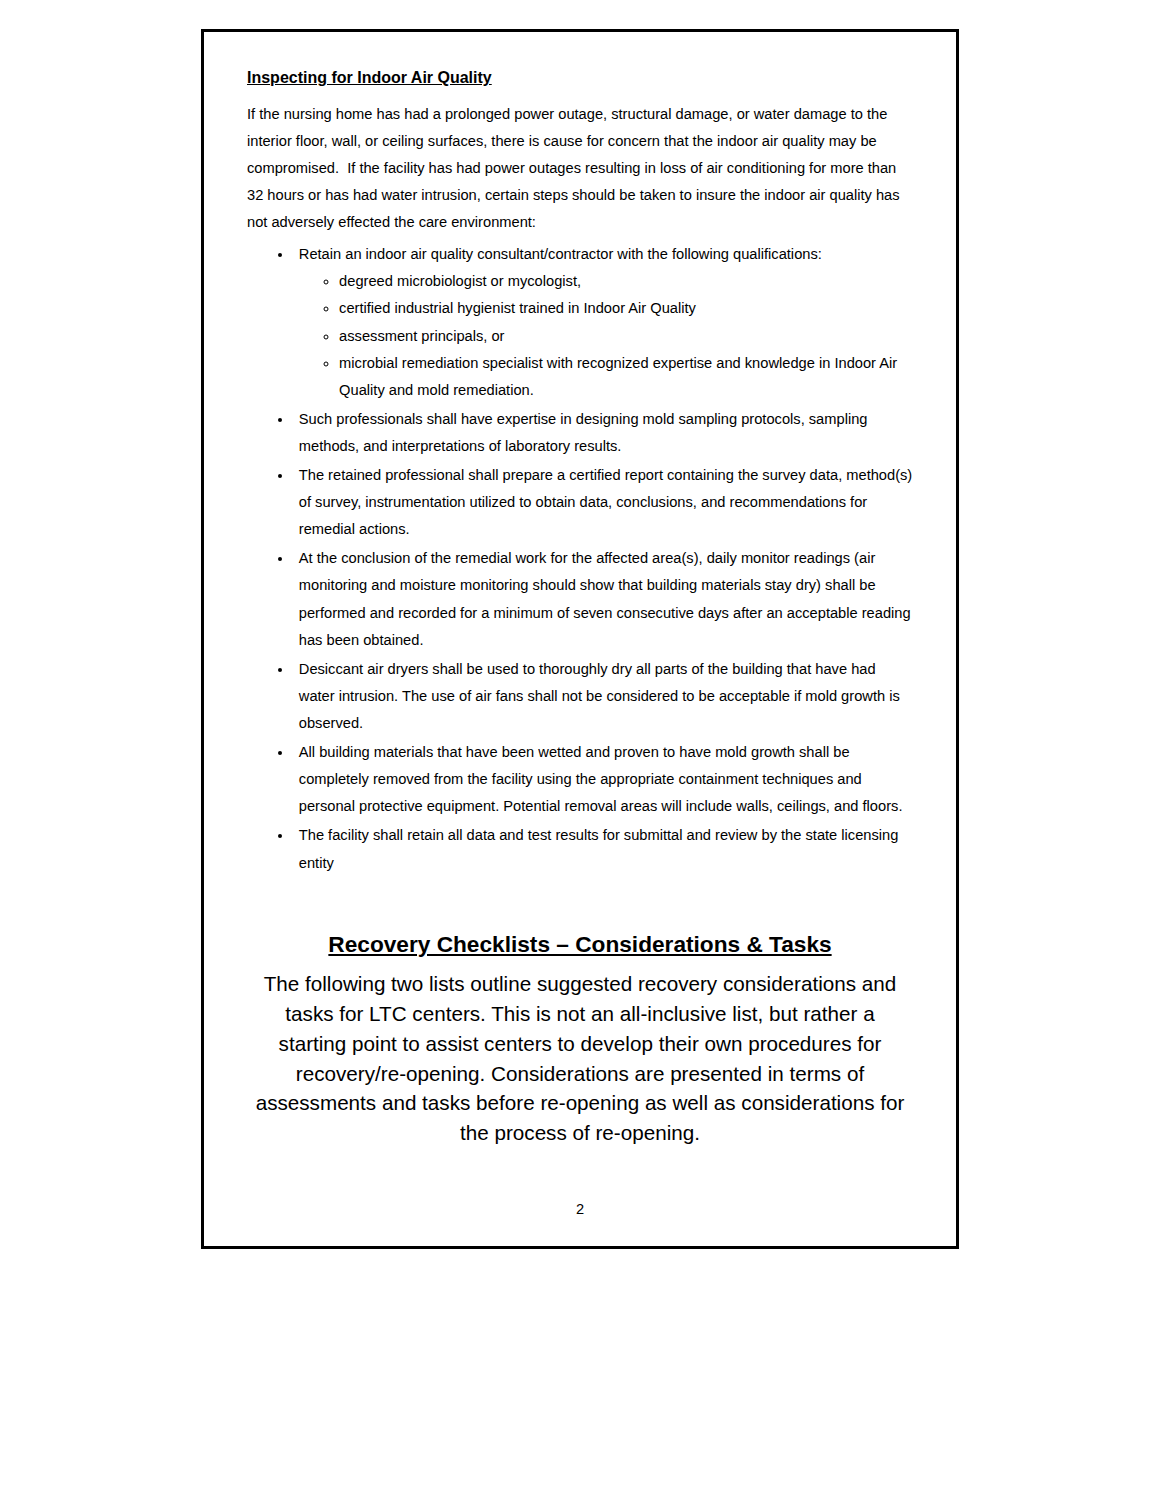Inspecting for Indoor Air Quality
If the nursing home has had a prolonged power outage, structural damage, or water damage to the interior floor, wall, or ceiling surfaces, there is cause for concern that the indoor air quality may be compromised. If the facility has had power outages resulting in loss of air conditioning for more than 32 hours or has had water intrusion, certain steps should be taken to insure the indoor air quality has not adversely effected the care environment:
Retain an indoor air quality consultant/contractor with the following qualifications:
degreed microbiologist or mycologist,
certified industrial hygienist trained in Indoor Air Quality
assessment principals, or
microbial remediation specialist with recognized expertise and knowledge in Indoor Air Quality and mold remediation.
Such professionals shall have expertise in designing mold sampling protocols, sampling methods, and interpretations of laboratory results.
The retained professional shall prepare a certified report containing the survey data, method(s) of survey, instrumentation utilized to obtain data, conclusions, and recommendations for remedial actions.
At the conclusion of the remedial work for the affected area(s), daily monitor readings (air monitoring and moisture monitoring should show that building materials stay dry) shall be performed and recorded for a minimum of seven consecutive days after an acceptable reading has been obtained.
Desiccant air dryers shall be used to thoroughly dry all parts of the building that have had water intrusion. The use of air fans shall not be considered to be acceptable if mold growth is observed.
All building materials that have been wetted and proven to have mold growth shall be completely removed from the facility using the appropriate containment techniques and personal protective equipment. Potential removal areas will include walls, ceilings, and floors.
The facility shall retain all data and test results for submittal and review by the state licensing entity
Recovery Checklists – Considerations & Tasks
The following two lists outline suggested recovery considerations and tasks for LTC centers. This is not an all-inclusive list, but rather a starting point to assist centers to develop their own procedures for recovery/re-opening. Considerations are presented in terms of assessments and tasks before re-opening as well as considerations for the process of re-opening.
2